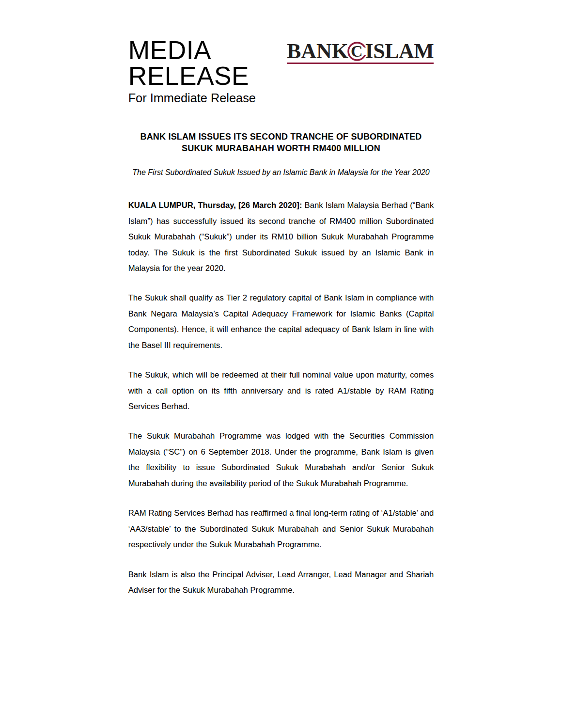MEDIA RELEASE
For Immediate Release
BANK CISLAM
Bank Islam Issues Its Second Tranche of Subordinated Sukuk Murabahah Worth RM400 Million
The First Subordinated Sukuk Issued by an Islamic Bank in Malaysia for the Year 2020
KUALA LUMPUR, Thursday, [26 March 2020]: Bank Islam Malaysia Berhad (“Bank Islam”) has successfully issued its second tranche of RM400 million Subordinated Sukuk Murabahah (“Sukuk”) under its RM10 billion Sukuk Murabahah Programme today. The Sukuk is the first Subordinated Sukuk issued by an Islamic Bank in Malaysia for the year 2020.
The Sukuk shall qualify as Tier 2 regulatory capital of Bank Islam in compliance with Bank Negara Malaysia’s Capital Adequacy Framework for Islamic Banks (Capital Components). Hence, it will enhance the capital adequacy of Bank Islam in line with the Basel III requirements.
The Sukuk, which will be redeemed at their full nominal value upon maturity, comes with a call option on its fifth anniversary and is rated A1/stable by RAM Rating Services Berhad.
The Sukuk Murabahah Programme was lodged with the Securities Commission Malaysia (“SC”) on 6 September 2018. Under the programme, Bank Islam is given the flexibility to issue Subordinated Sukuk Murabahah and/or Senior Sukuk Murabahah during the availability period of the Sukuk Murabahah Programme.
RAM Rating Services Berhad has reaffirmed a final long-term rating of ‘A1/stable’ and ‘AA3/stable’ to the Subordinated Sukuk Murabahah and Senior Sukuk Murabahah respectively under the Sukuk Murabahah Programme.
Bank Islam is also the Principal Adviser, Lead Arranger, Lead Manager and Shariah Adviser for the Sukuk Murabahah Programme.